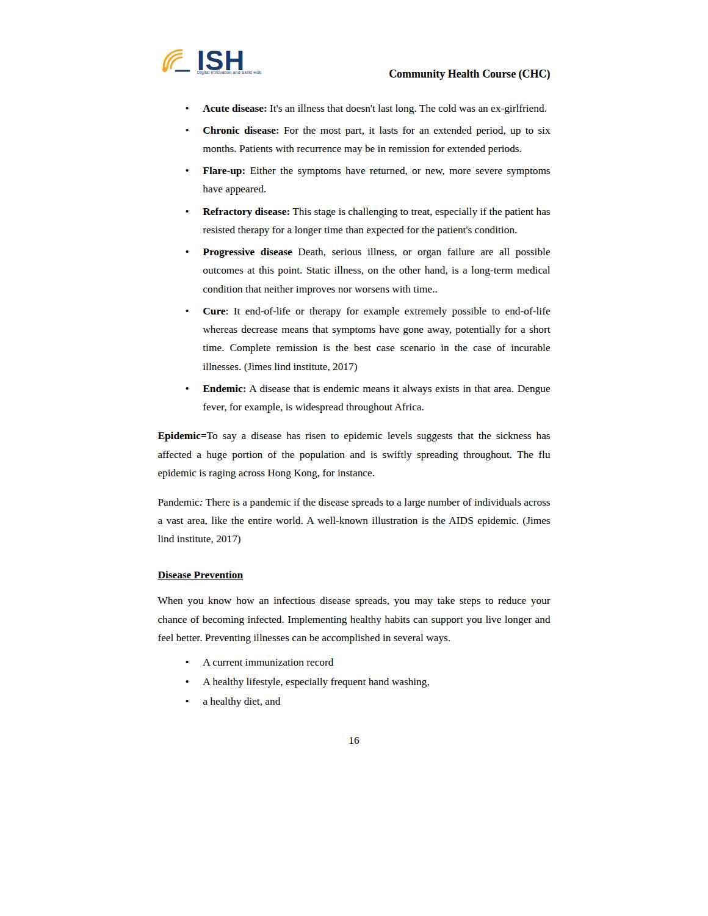ISH
Digital Innovation and Skills Hub
Community Health Course (CHC)
Acute disease: It's an illness that doesn't last long. The cold was an ex-girlfriend.
Chronic disease: For the most part, it lasts for an extended period, up to six months. Patients with recurrence may be in remission for extended periods.
Flare-up: Either the symptoms have returned, or new, more severe symptoms have appeared.
Refractory disease: This stage is challenging to treat, especially if the patient has resisted therapy for a longer time than expected for the patient's condition.
Progressive disease Death, serious illness, or organ failure are all possible outcomes at this point. Static illness, on the other hand, is a long-term medical condition that neither improves nor worsens with time..
Cure: It end-of-life or therapy for example extremely possible to end-of-life whereas decrease means that symptoms have gone away, potentially for a short time. Complete remission is the best case scenario in the case of incurable illnesses. (Jimes lind institute, 2017)
Endemic: A disease that is endemic means it always exists in that area. Dengue fever, for example, is widespread throughout Africa.
Epidemic=To say a disease has risen to epidemic levels suggests that the sickness has affected a huge portion of the population and is swiftly spreading throughout. The flu epidemic is raging across Hong Kong, for instance.
Pandemic: There is a pandemic if the disease spreads to a large number of individuals across a vast area, like the entire world. A well-known illustration is the AIDS epidemic. (Jimes lind institute, 2017)
Disease Prevention
When you know how an infectious disease spreads, you may take steps to reduce your chance of becoming infected. Implementing healthy habits can support you live longer and feel better. Preventing illnesses can be accomplished in several ways.
A current immunization record
A healthy lifestyle, especially frequent hand washing,
a healthy diet, and
16